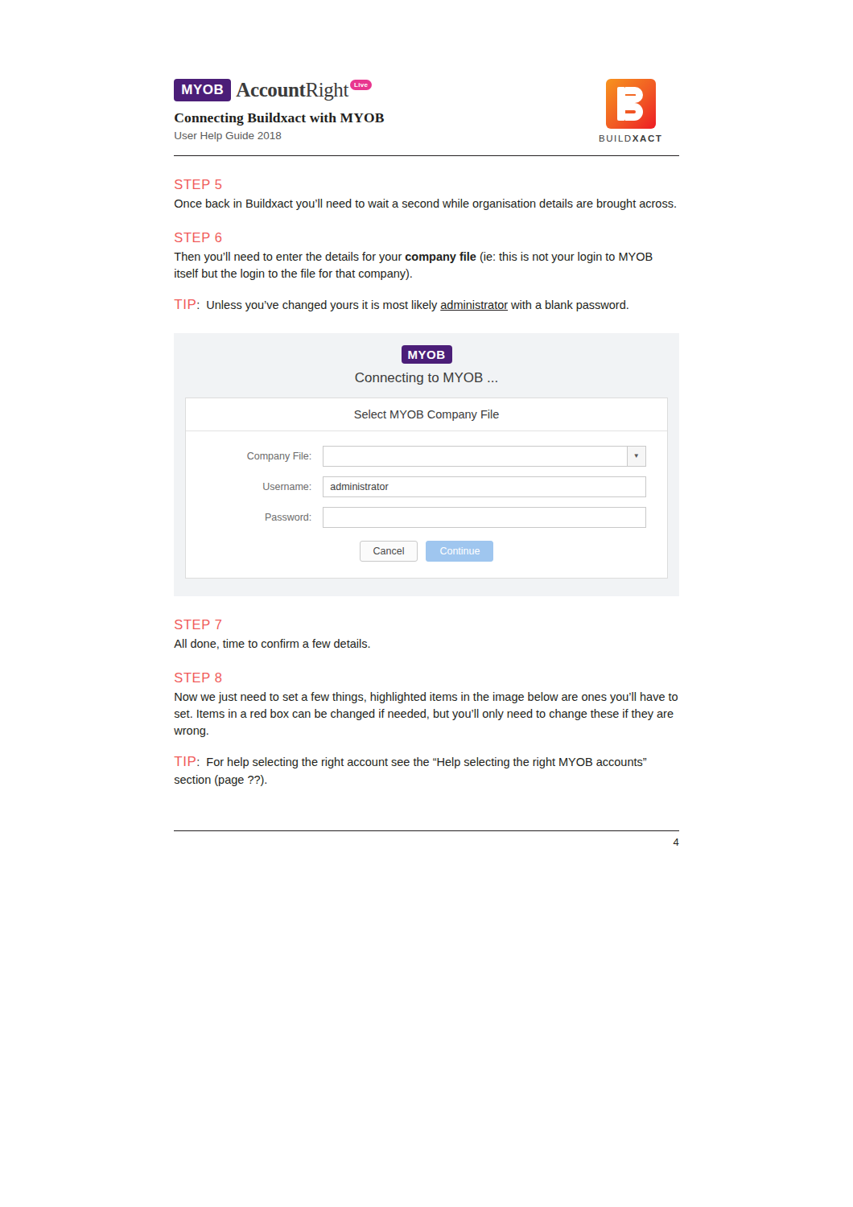MYOB AccountRight Live
Connecting Buildxact with MYOB
User Help Guide 2018
BUILDXACT
STEP 5
Once back in Buildxact you’ll need to wait a second while organisation details are brought across.
STEP 6
Then you’ll need to enter the details for your company file (ie: this is not your login to MYOB itself but the login to the file for that company).
TIP: Unless you’ve changed yours it is most likely administrator with a blank password.
MYOB
Connecting to MYOB ...
Select MYOB Company File
Company File:
▼
Username:
administrator
Password:
Cancel Continue
STEP 7
All done, time to confirm a few details.
STEP 8
Now we just need to set a few things, highlighted items in the image below are ones you’ll have to set. Items in a red box can be changed if needed, but you’ll only need to change these if they are wrong.
TIP: For help selecting the right account see the “Help selecting the right MYOB accounts” section (page ??).
4